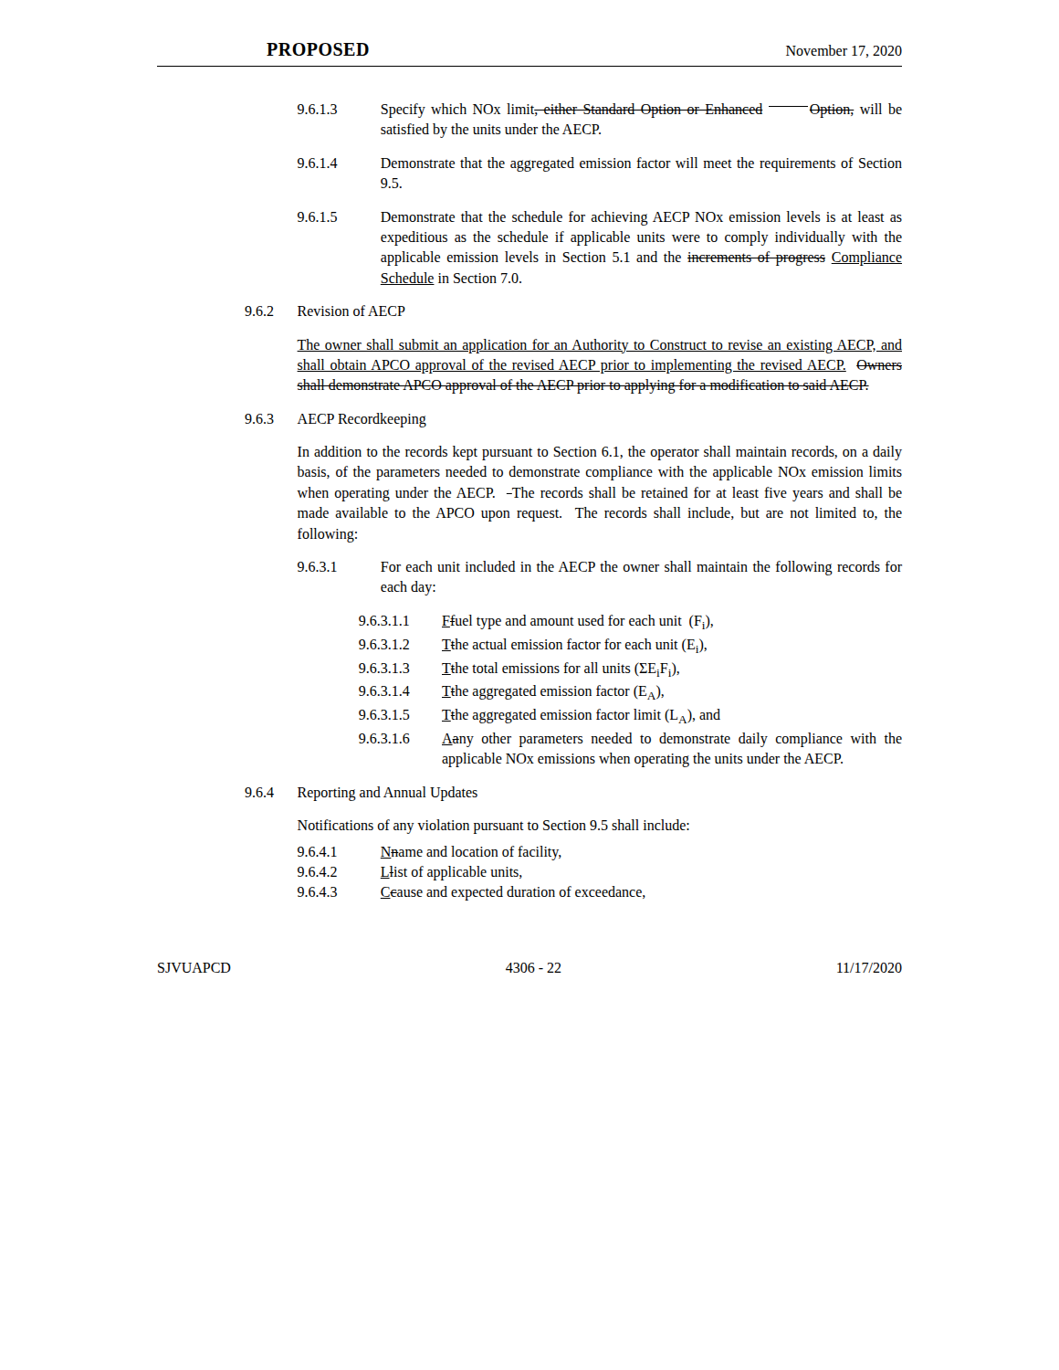PROPOSED November 17, 2020
9.6.1.3
Specify which NOx limit, either Standard Option or Enhanced Option, will be satisfied by the units under the AECP.
9.6.1.4
Demonstrate that the aggregated emission factor will meet the requirements of Section 9.5.
9.6.1.5
Demonstrate that the schedule for achieving AECP NOx emission levels is at least as expeditious as the schedule if applicable units were to comply individually with the applicable emission levels in Section 5.1 and the increments of progress Compliance Schedule in Section 7.0.
9.6.2
Revision of AECP
The owner shall submit an application for an Authority to Construct to revise an existing AECP, and shall obtain APCO approval of the revised AECP prior to implementing the revised AECP. Owners shall demonstrate APCO approval of the AECP prior to applying for a modification to said AECP.
9.6.3
AECP Recordkeeping
In addition to the records kept pursuant to Section 6.1, the operator shall maintain records, on a daily basis, of the parameters needed to demonstrate compliance with the applicable NOx emission limits when operating under the AECP. The records shall be retained for at least five years and shall be made available to the APCO upon request. The records shall include, but are not limited to, the following:
9.6.3.1
For each unit included in the AECP the owner shall maintain the following records for each day:
9.6.3.1.1
Ffuel type and amount used for each unit (Fi),
9.6.3.1.2
Tthe actual emission factor for each unit (Ei),
9.6.3.1.3
Tthe total emissions for all units (ΣEiFi),
9.6.3.1.4
Tthe aggregated emission factor (EA),
9.6.3.1.5
Tthe aggregated emission factor limit (LA), and
9.6.3.1.6
Aany other parameters needed to demonstrate daily compliance with the applicable NOx emissions when operating the units under the AECP.
9.6.4
Reporting and Annual Updates
Notifications of any violation pursuant to Section 9.5 shall include:
9.6.4.1
Nname and location of facility,
9.6.4.2
Llist of applicable units,
9.6.4.3
Ccause and expected duration of exceedance,
SJVUAPCD 4306 - 22 11/17/2020